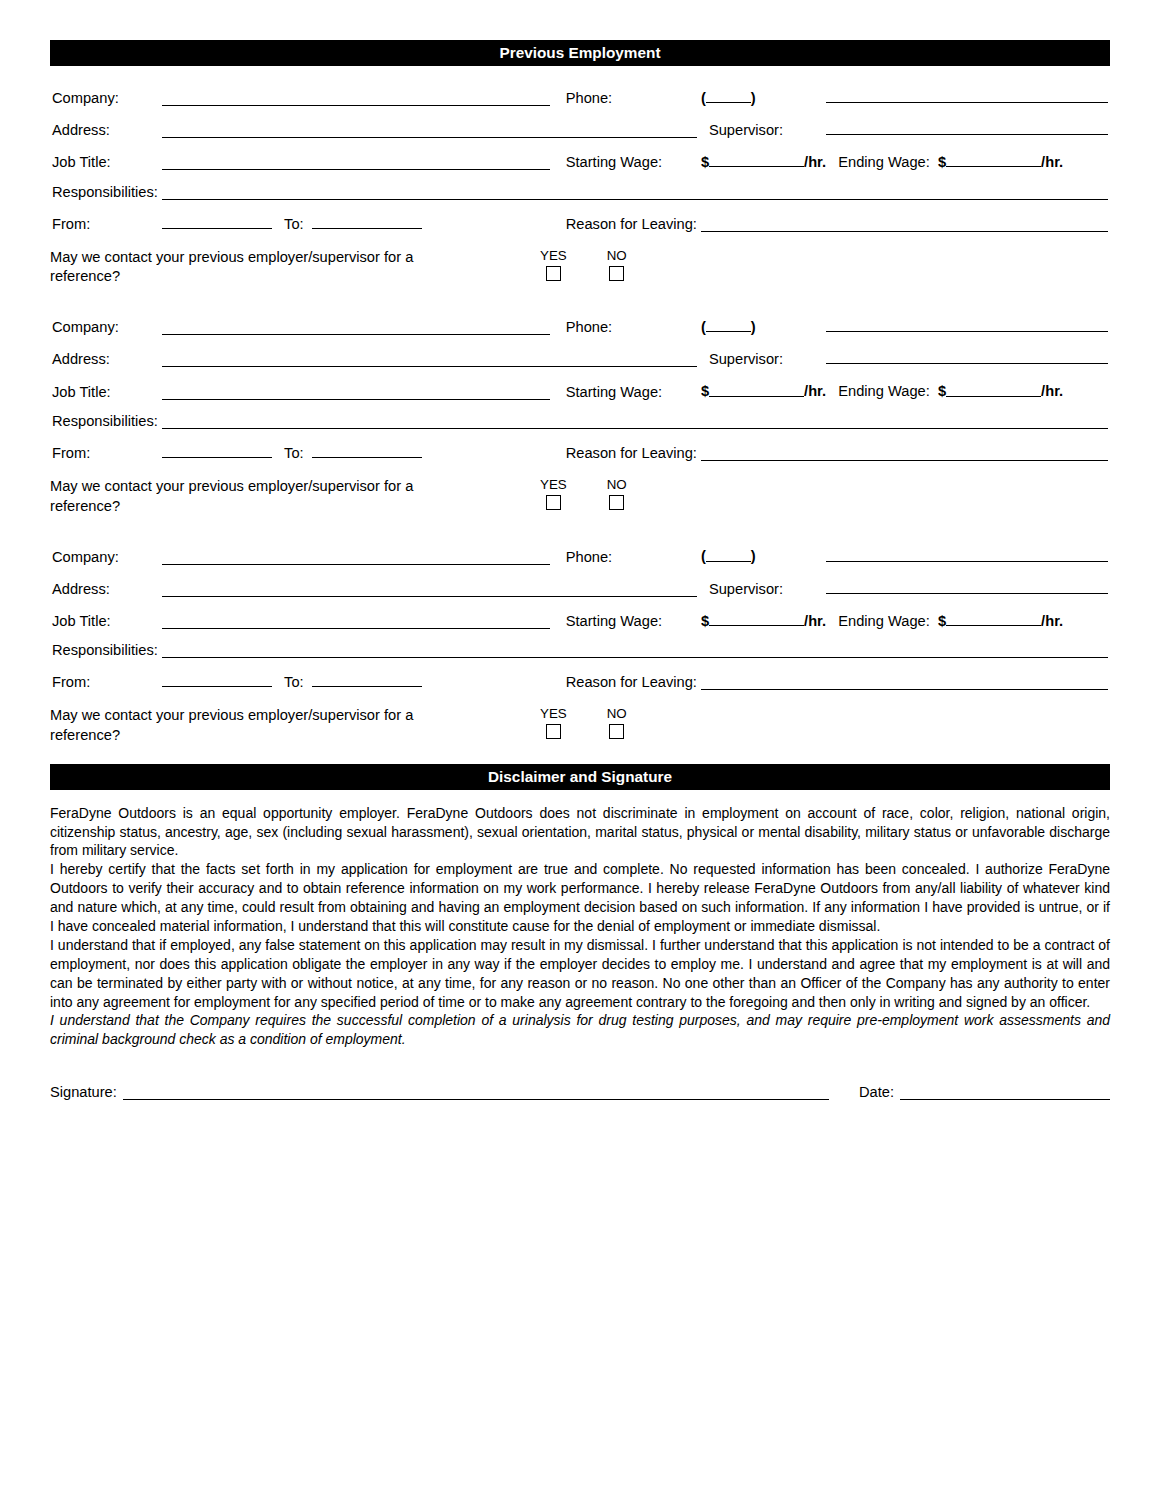Previous Employment
| Company: | | Phone: | ( ) | |
| Address: | | Supervisor: | |
| Job Title: | | Starting Wage: | $ /hr. Ending Wage: $ /hr. |
| Responsibilities: | |
| From: | To: | Reason for Leaving: | |
May we contact your previous employer/supervisor for a reference?
YES
NO
| Company: | | Phone: | ( ) | |
| Address: | | Supervisor: | |
| Job Title: | | Starting Wage: | $ /hr. Ending Wage: $ /hr. |
| Responsibilities: | |
| From: | To: | Reason for Leaving: | |
May we contact your previous employer/supervisor for a reference?
YES
NO
| Company: | | Phone: | ( ) | |
| Address: | | Supervisor: | |
| Job Title: | | Starting Wage: | $ /hr. Ending Wage: $ /hr. |
| Responsibilities: | |
| From: | To: | Reason for Leaving: | |
May we contact your previous employer/supervisor for a reference?
YES
NO
Disclaimer and Signature
FeraDyne Outdoors is an equal opportunity employer. FeraDyne Outdoors does not discriminate in employment on account of race, color, religion, national origin, citizenship status, ancestry, age, sex (including sexual harassment), sexual orientation, marital status, physical or mental disability, military status or unfavorable discharge from military service.
I hereby certify that the facts set forth in my application for employment are true and complete. No requested information has been concealed. I authorize FeraDyne Outdoors to verify their accuracy and to obtain reference information on my work performance. I hereby release FeraDyne Outdoors from any/all liability of whatever kind and nature which, at any time, could result from obtaining and having an employment decision based on such information. If any information I have provided is untrue, or if I have concealed material information, I understand that this will constitute cause for the denial of employment or immediate dismissal.
I understand that if employed, any false statement on this application may result in my dismissal. I further understand that this application is not intended to be a contract of employment, nor does this application obligate the employer in any way if the employer decides to employ me. I understand and agree that my employment is at will and can be terminated by either party with or without notice, at any time, for any reason or no reason. No one other than an Officer of the Company has any authority to enter into any agreement for employment for any specified period of time or to make any agreement contrary to the foregoing and then only in writing and signed by an officer.
I understand that the Company requires the successful completion of a urinalysis for drug testing purposes, and may require pre-employment work assessments and criminal background check as a condition of employment.
Signature: Date: